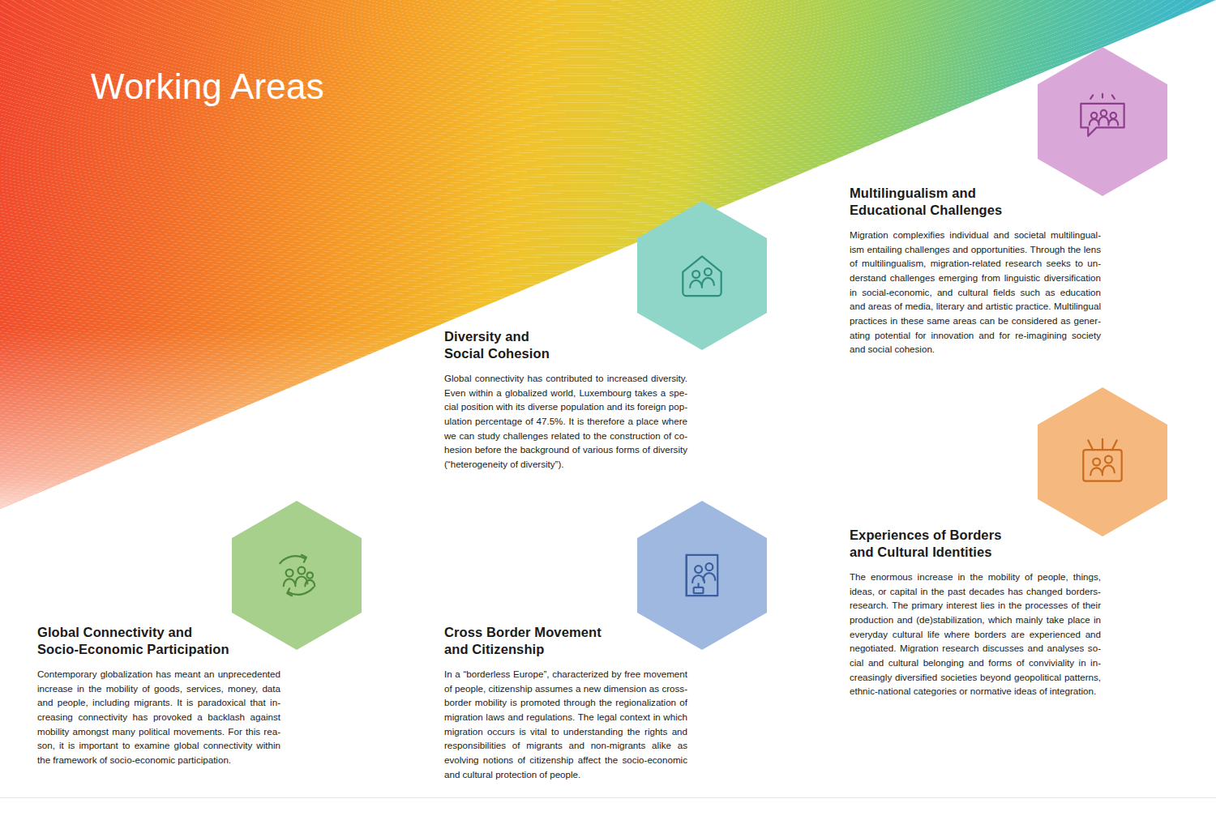Working Areas
Multilingualism and
Educational Challenges
Migration complexifies individual and societal multilingualism entailing challenges and opportunities. Through the lens of multilingualism, migration-related research seeks to understand challenges emerging from linguistic diversification in social-economic, and cultural fields such as education and areas of media, literary and artistic practice. Multilingual practices in these same areas can be considered as generating potential for innovation and for re-imagining society and social cohesion.
Diversity and
Social Cohesion
Global connectivity has contributed to increased diversity. Even within a globalized world, Luxembourg takes a special position with its diverse population and its foreign population percentage of 47.5%. It is therefore a place where we can study challenges related to the construction of cohesion before the background of various forms of diversity (“heterogeneity of diversity”).
Experiences of Borders
and Cultural Identities
The enormous increase in the mobility of people, things, ideas, or capital in the past decades has changed borders-research. The primary interest lies in the processes of their production and (de)stabilization, which mainly take place in everyday cultural life where borders are experienced and negotiated. Migration research discusses and analyses social and cultural belonging and forms of conviviality in increasingly diversified societies beyond geopolitical patterns, ethnic-national categories or normative ideas of integration.
Global Connectivity and
Socio-Economic Participation
Contemporary globalization has meant an unprecedented increase in the mobility of goods, services, money, data and people, including migrants. It is paradoxical that increasing connectivity has provoked a backlash against mobility amongst many political movements. For this reason, it is important to examine global connectivity within the framework of socio-economic participation.
Cross Border Movement
and Citizenship
In a “borderless Europe”, characterized by free movement of people, citizenship assumes a new dimension as cross-border mobility is promoted through the regionalization of migration laws and regulations. The legal context in which migration occurs is vital to understanding the rights and responsibilities of migrants and non-migrants alike as evolving notions of citizenship affect the socio-economic and cultural protection of people.